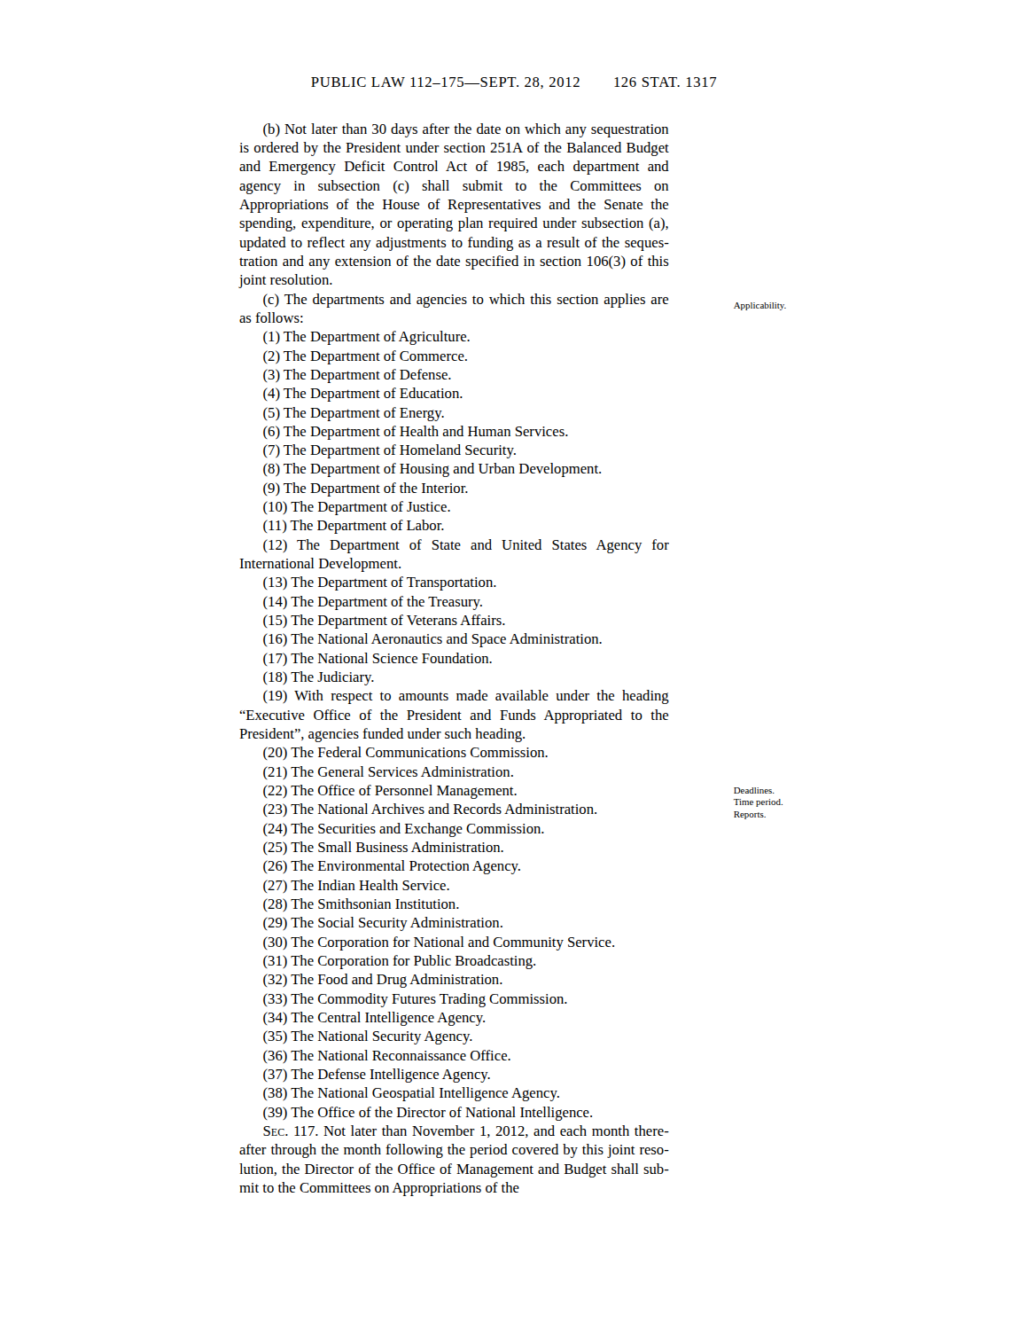PUBLIC LAW 112–175—SEPT. 28, 2012 126 STAT. 1317
Applicability.
Deadlines.
Time period.
Reports.
(b) Not later than 30 days after the date on which any sequestration is ordered by the President under section 251A of the Balanced Budget and Emergency Deficit Control Act of 1985, each department and agency in subsection (c) shall submit to the Committees on Appropriations of the House of Representatives and the Senate the spending, expenditure, or operating plan required under subsection (a), updated to reflect any adjustments to funding as a result of the sequestration and any extension of the date specified in section 106(3) of this joint resolution.
(c) The departments and agencies to which this section applies are as follows:
(1) The Department of Agriculture.
(2) The Department of Commerce.
(3) The Department of Defense.
(4) The Department of Education.
(5) The Department of Energy.
(6) The Department of Health and Human Services.
(7) The Department of Homeland Security.
(8) The Department of Housing and Urban Development.
(9) The Department of the Interior.
(10) The Department of Justice.
(11) The Department of Labor.
(12) The Department of State and United States Agency for International Development.
(13) The Department of Transportation.
(14) The Department of the Treasury.
(15) The Department of Veterans Affairs.
(16) The National Aeronautics and Space Administration.
(17) The National Science Foundation.
(18) The Judiciary.
(19) With respect to amounts made available under the heading “Executive Office of the President and Funds Appropriated to the President”, agencies funded under such heading.
(20) The Federal Communications Commission.
(21) The General Services Administration.
(22) The Office of Personnel Management.
(23) The National Archives and Records Administration.
(24) The Securities and Exchange Commission.
(25) The Small Business Administration.
(26) The Environmental Protection Agency.
(27) The Indian Health Service.
(28) The Smithsonian Institution.
(29) The Social Security Administration.
(30) The Corporation for National and Community Service.
(31) The Corporation for Public Broadcasting.
(32) The Food and Drug Administration.
(33) The Commodity Futures Trading Commission.
(34) The Central Intelligence Agency.
(35) The National Security Agency.
(36) The National Reconnaissance Office.
(37) The Defense Intelligence Agency.
(38) The National Geospatial Intelligence Agency.
(39) The Office of the Director of National Intelligence.
Sec. 117. Not later than November 1, 2012, and each month thereafter through the month following the period covered by this joint resolution, the Director of the Office of Management and Budget shall submit to the Committees on Appropriations of the